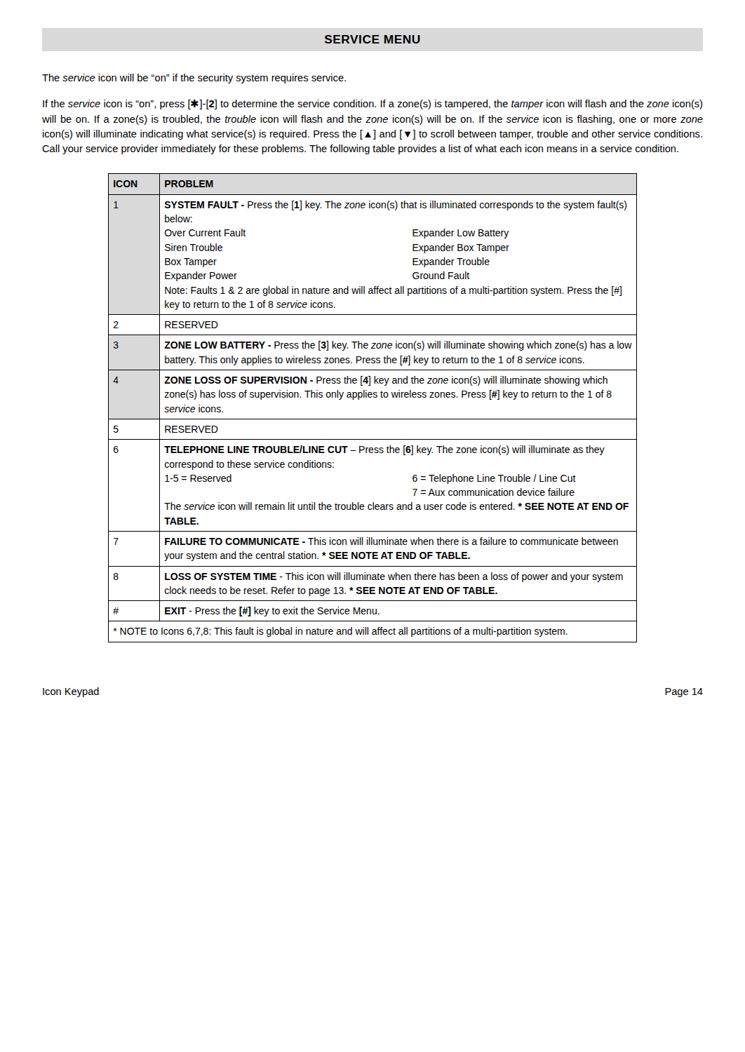SERVICE MENU
The service icon will be “on” if the security system requires service.
If the service icon is “on”, press [✱]-[2] to determine the service condition. If a zone(s) is tampered, the tamper icon will flash and the zone icon(s) will be on. If a zone(s) is troubled, the trouble icon will flash and the zone icon(s) will be on. If the service icon is flashing, one or more zone icon(s) will illuminate indicating what service(s) is required. Press the [▲] and [▼] to scroll between tamper, trouble and other service conditions. Call your service provider immediately for these problems. The following table provides a list of what each icon means in a service condition.
| ICON | PROBLEM |
| --- | --- |
| 1 | SYSTEM FAULT - Press the [ 1 ] key. The zone icon(s) that is illuminated corresponds to the system fault(s) below: Over Current Fault Siren Trouble Box Tamper Expander Power Expander Low Battery Expander Box Tamper Expander Trouble Ground Fault Note: Faults 1 & 2 are global in nature and will affect all partitions of a multi-partition system. Press the [#] key to return to the 1 of 8 service icons. |
| 2 | RESERVED |
| 3 | ZONE LOW BATTERY - Press the [ 3 ] key. The zone icon(s) will illuminate showing which zone(s) has a low battery. This only applies to wireless zones. Press the [ # ] key to return to the 1 of 8 service icons. |
| 4 | ZONE LOSS OF SUPERVISION - Press the [ 4 ] key and the zone icon(s) will illuminate showing which zone(s) has loss of supervision. This only applies to wireless zones. Press [ # ] key to return to the 1 of 8 service icons. |
| 5 | RESERVED |
| 6 | TELEPHONE LINE TROUBLE/LINE CUT – Press the [ 6 ] key. The zone icon(s) will illuminate as they correspond to these service conditions: 1-5 = Reserved 6 = Telephone Line Trouble / Line Cut 7 = Aux communication device failure The service icon will remain lit until the trouble clears and a user code is entered. * SEE NOTE AT END OF TABLE. |
| 7 | FAILURE TO COMMUNICATE - This icon will illuminate when there is a failure to communicate between your system and the central station. * SEE NOTE AT END OF TABLE. |
| 8 | LOSS OF SYSTEM TIME - This icon will illuminate when there has been a loss of power and your system clock needs to be reset. Refer to page 13. * SEE NOTE AT END OF TABLE. |
| # | EXIT - Press the [#] key to exit the Service Menu. |
| * NOTE to Icons 6,7,8: This fault is global in nature and will affect all partitions of a multi-partition system. |
Icon Keypad
Page 14